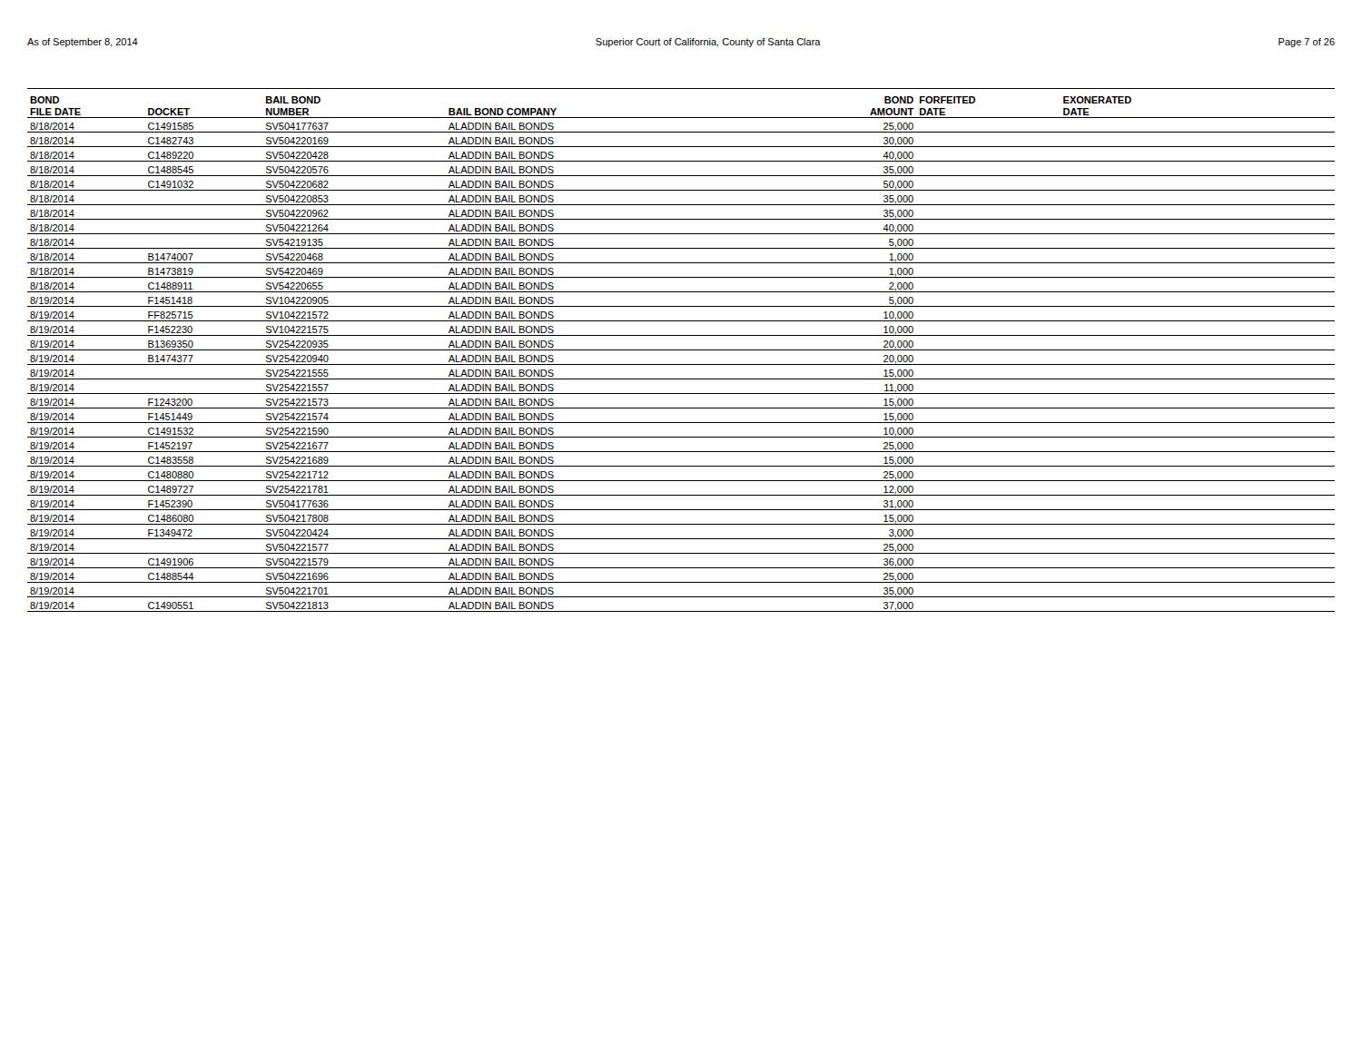As of September 8, 2014
Superior Court of California, County of Santa Clara
Page 7 of 26
| BOND FILE DATE | DOCKET | BAIL BOND NUMBER | BAIL BOND COMPANY | BOND AMOUNT | FORFEITED DATE | EXONERATED DATE | |
| --- | --- | --- | --- | --- | --- | --- | --- |
| 8/18/2014 | C1491585 | SV504177637 | ALADDIN BAIL BONDS | 25,000 | | | |
| 8/18/2014 | C1482743 | SV504220169 | ALADDIN BAIL BONDS | 30,000 | | | |
| 8/18/2014 | C1489220 | SV504220428 | ALADDIN BAIL BONDS | 40,000 | | | |
| 8/18/2014 | C1488545 | SV504220576 | ALADDIN BAIL BONDS | 35,000 | | | |
| 8/18/2014 | C1491032 | SV504220682 | ALADDIN BAIL BONDS | 50,000 | | | |
| 8/18/2014 | | SV504220853 | ALADDIN BAIL BONDS | 35,000 | | | |
| 8/18/2014 | | SV504220962 | ALADDIN BAIL BONDS | 35,000 | | | |
| 8/18/2014 | | SV504221264 | ALADDIN BAIL BONDS | 40,000 | | | |
| 8/18/2014 | | SV54219135 | ALADDIN BAIL BONDS | 5,000 | | | |
| 8/18/2014 | B1474007 | SV54220468 | ALADDIN BAIL BONDS | 1,000 | | | |
| 8/18/2014 | B1473819 | SV54220469 | ALADDIN BAIL BONDS | 1,000 | | | |
| 8/18/2014 | C1488911 | SV54220655 | ALADDIN BAIL BONDS | 2,000 | | | |
| 8/19/2014 | F1451418 | SV104220905 | ALADDIN BAIL BONDS | 5,000 | | | |
| 8/19/2014 | FF825715 | SV104221572 | ALADDIN BAIL BONDS | 10,000 | | | |
| 8/19/2014 | F1452230 | SV104221575 | ALADDIN BAIL BONDS | 10,000 | | | |
| 8/19/2014 | B1369350 | SV254220935 | ALADDIN BAIL BONDS | 20,000 | | | |
| 8/19/2014 | B1474377 | SV254220940 | ALADDIN BAIL BONDS | 20,000 | | | |
| 8/19/2014 | | SV254221555 | ALADDIN BAIL BONDS | 15,000 | | | |
| 8/19/2014 | | SV254221557 | ALADDIN BAIL BONDS | 11,000 | | | |
| 8/19/2014 | F1243200 | SV254221573 | ALADDIN BAIL BONDS | 15,000 | | | |
| 8/19/2014 | F1451449 | SV254221574 | ALADDIN BAIL BONDS | 15,000 | | | |
| 8/19/2014 | C1491532 | SV254221590 | ALADDIN BAIL BONDS | 10,000 | | | |
| 8/19/2014 | F1452197 | SV254221677 | ALADDIN BAIL BONDS | 25,000 | | | |
| 8/19/2014 | C1483558 | SV254221689 | ALADDIN BAIL BONDS | 15,000 | | | |
| 8/19/2014 | C1480880 | SV254221712 | ALADDIN BAIL BONDS | 25,000 | | | |
| 8/19/2014 | C1489727 | SV254221781 | ALADDIN BAIL BONDS | 12,000 | | | |
| 8/19/2014 | F1452390 | SV504177636 | ALADDIN BAIL BONDS | 31,000 | | | |
| 8/19/2014 | C1486080 | SV504217808 | ALADDIN BAIL BONDS | 15,000 | | | |
| 8/19/2014 | F1349472 | SV504220424 | ALADDIN BAIL BONDS | 3,000 | | | |
| 8/19/2014 | | SV504221577 | ALADDIN BAIL BONDS | 25,000 | | | |
| 8/19/2014 | C1491906 | SV504221579 | ALADDIN BAIL BONDS | 36,000 | | | |
| 8/19/2014 | C1488544 | SV504221696 | ALADDIN BAIL BONDS | 25,000 | | | |
| 8/19/2014 | | SV504221701 | ALADDIN BAIL BONDS | 35,000 | | | |
| 8/19/2014 | C1490551 | SV504221813 | ALADDIN BAIL BONDS | 37,000 | | | |